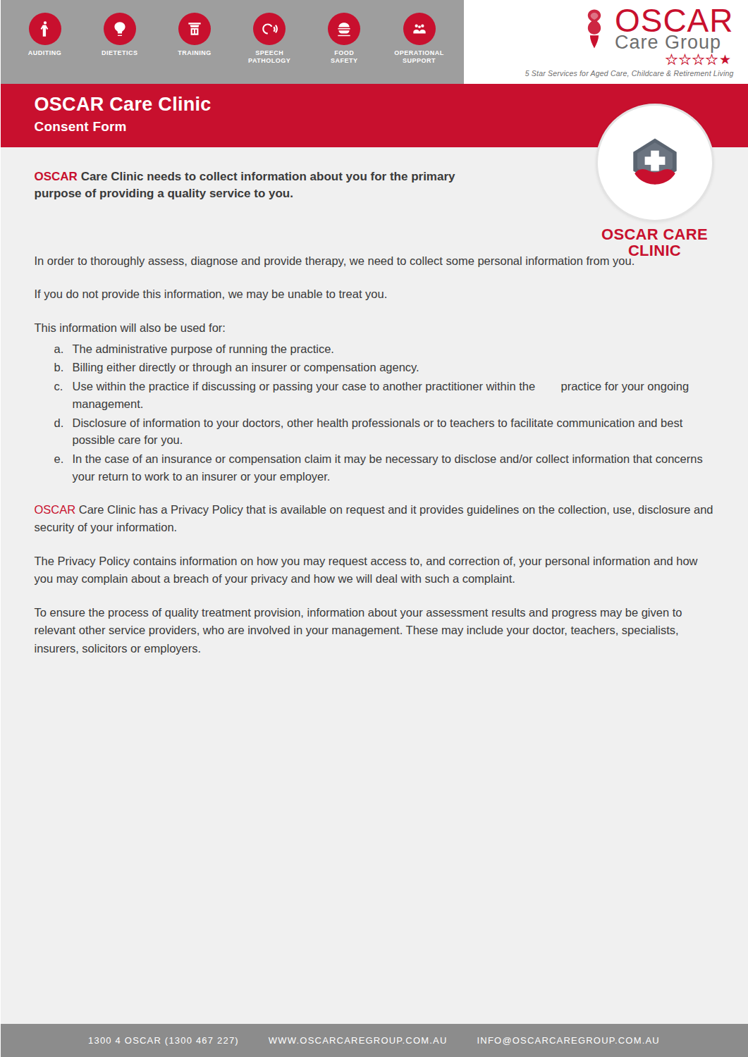Auditing
Dietetics
Training
Speech
Pathology
Food
Safety
Operational
Support
OSCAR Care Group
★ ★ ★ ★ ★
5 Star Services for Aged Care, Childcare & Retirement Living
OSCAR Care Clinic
Consent Form
OSCAR CARE
CLINIC
OSCAR Care Clinic needs to collect information about you for the primary purpose of providing a quality service to you.
In order to thoroughly assess, diagnose and provide therapy, we need to collect some personal information from you.
If you do not provide this information, we may be unable to treat you.
This information will also be used for:
a. The administrative purpose of running the practice.
b. Billing either directly or through an insurer or compensation agency.
c. Use within the practice if discussing or passing your case to another practitioner within the practice for your ongoing management.
d. Disclosure of information to your doctors, other health professionals or to teachers to facilitate communication and best possible care for you.
e. In the case of an insurance or compensation claim it may be necessary to disclose and/or collect information that concerns your return to work to an insurer or your employer.
OSCAR Care Clinic has a Privacy Policy that is available on request and it provides guidelines on the collection, use, disclosure and security of your information.
The Privacy Policy contains information on how you may request access to, and correction of, your personal information and how you may complain about a breach of your privacy and how we will deal with such a complaint.
To ensure the process of quality treatment provision, information about your assessment results and progress may be given to relevant other service providers, who are involved in your management. These may include your doctor, teachers, specialists, insurers, solicitors or employers.
1300 4 OSCAR (1300 467 227) WWW.OSCARCAREGROUP.COM.AU INFO@OSCARCAREGROUP.COM.AU